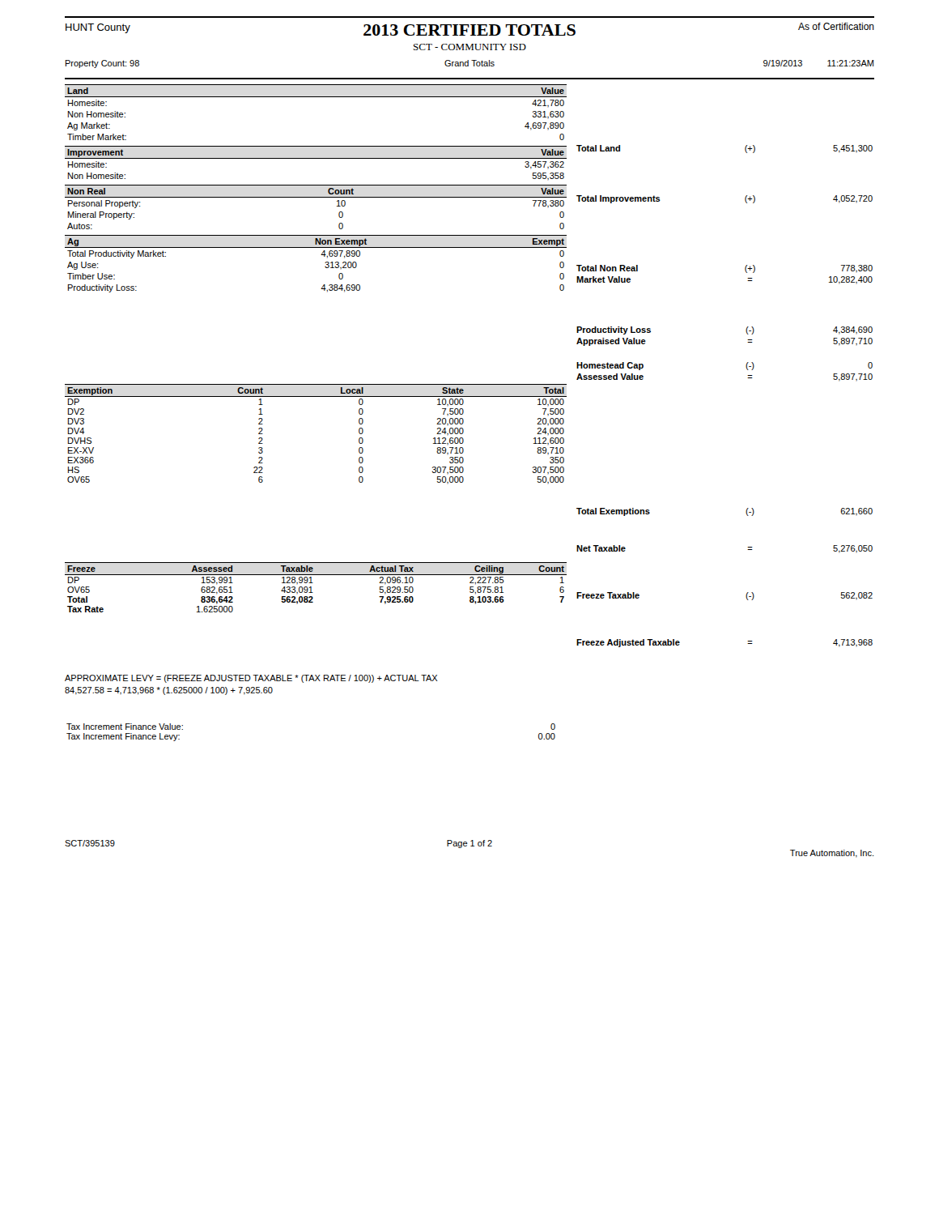HUNT County
2013 CERTIFIED TOTALS
SCT - COMMUNITY ISD
As of Certification
Property Count: 98
Grand Totals
9/19/201311:21:23AM
| Land | Value |
| --- | --- |
| Homesite: | 421,780 |
| Non Homesite: | 331,630 |
| Ag Market: | 4,697,890 |
| Timber Market: | 0 |
| Improvement | Value |
| --- | --- |
| Homesite: | 3,457,362 |
| Non Homesite: | 595,358 |
| Non Real | Count | Value |
| --- | --- | --- |
| Personal Property: | 10 | 778,380 |
| Mineral Property: | 0 | 0 |
| Autos: | 0 | 0 |
| Ag | Non Exempt | Exempt |
| --- | --- | --- |
| Total Productivity Market: | 4,697,890 | 0 |
| Ag Use: | 313,200 | 0 |
| Timber Use: | 0 | 0 |
| Productivity Loss: | 4,384,690 | 0 |
| Total Land | (+) | 5,451,300 |
| Total Improvements | (+) | 4,052,720 |
| Total Non Real | (+) | 778,380 |
| Market Value | = | 10,282,400 |
| Productivity Loss | (-) | 4,384,690 |
| Appraised Value | = | 5,897,710 |
| Homestead Cap | (-) | 0 |
| Assessed Value | = | 5,897,710 |
| Exemption | Count | Local | State | Total |
| --- | --- | --- | --- | --- |
| DP | 1 | 0 | 10,000 | 10,000 |
| DV2 | 1 | 0 | 7,500 | 7,500 |
| DV3 | 2 | 0 | 20,000 | 20,000 |
| DV4 | 2 | 0 | 24,000 | 24,000 |
| DVHS | 2 | 0 | 112,600 | 112,600 |
| EX-XV | 3 | 0 | 89,710 | 89,710 |
| EX366 | 2 | 0 | 350 | 350 |
| HS | 22 | 0 | 307,500 | 307,500 |
| OV65 | 6 | 0 | 50,000 | 50,000 |
| Total Exemptions | (-) | 621,660 |
| Net Taxable | = | 5,276,050 |
| Freeze | Assessed | Taxable | Actual Tax | Ceiling | Count |
| --- | --- | --- | --- | --- | --- |
| DP | 153,991 | 128,991 | 2,096.10 | 2,227.85 | 1 |
| OV65 | 682,651 | 433,091 | 5,829.50 | 5,875.81 | 6 |
| Total | 836,642 | 562,082 | 7,925.60 | 8,103.66 | 7 |
| Tax Rate | 1.625000 | | | | |
| Freeze Taxable | (-) | 562,082 |
| Freeze Adjusted Taxable | = | 4,713,968 |
APPROXIMATE LEVY = (FREEZE ADJUSTED TAXABLE * (TAX RATE / 100)) + ACTUAL TAX
84,527.58 = 4,713,968 * (1.625000 / 100) + 7,925.60
| Tax Increment Finance Value: | 0 |
| Tax Increment Finance Levy: | 0.00 |
SCT/395139
Page 1 of 2
True Automation, Inc.